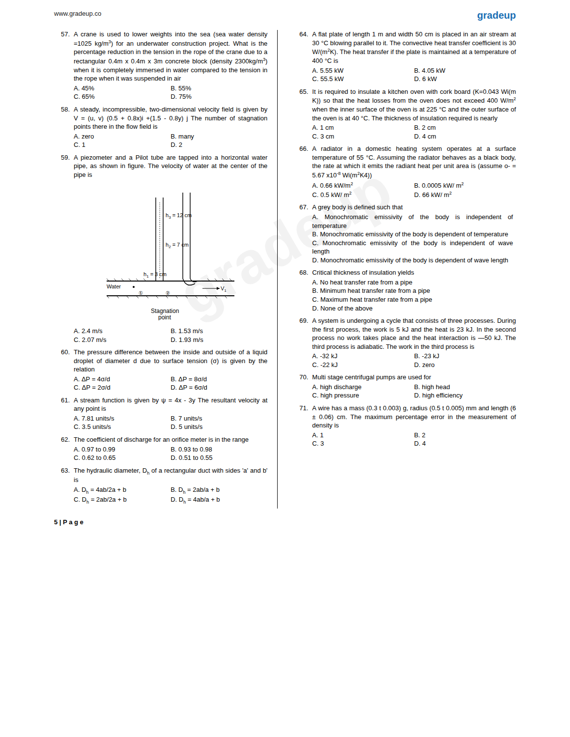gradeup
www.gradeup.co
grade up
57.
A crane is used to lower weights into the sea (sea water density =1025 kg/m3) for an underwater construction project. What is the percentage reduction in the tension in the rope of the crane due to a rectangular 0.4m x 0.4m x 3m concrete block (density 2300kg/m3) when it is completely immersed in water compared to the tension in the rope when it was suspended in air
A. 45%
B. 55%
C. 65%
D. 75%
58.
A steady, incompressible, two-dimensional velocity field is given by V = (u, v) (0.5 + 0.8x)i +(1.5 - 0.8y) j The number of stagnation points there in the flow field is
A. zero
B. many
C. 1
D. 2
59.
A piezometer and a Pilot tube are tapped into a horizontal water pipe, as shown in figure. The velocity of water at the center of the pipe is
h3 = 12 cm h2 = 7 cm h1 = 3 cm Water ① ② V1 Stagnation point
A. 2.4 m/s
B. 1.53 m/s
C. 2.07 m/s
D. 1.93 m/s
60.
The pressure difference between the inside and outside of a liquid droplet of diameter d due to surface tension (σ) is given by the relation
A. ΔP = 4σ/d
B. ΔP = 8σ/d
C. ΔP = 2σ/d
D. ΔP = 6σ/d
61.
A stream function is given by ψ = 4x - 3y The resultant velocity at any point is
A. 7.81 units/s
B. 7 units/s
C. 3.5 units/s
D. 5 units/s
62.
The coefficient of discharge for an orifice meter is in the range
A. 0.97 to 0.99
B. 0.93 to 0.98
C. 0.62 to 0.65
D. 0.51 to 0.55
63.
The hydraulic diameter, Dh of a rectangular duct with sides 'a' and b' is
A. Dh = 4ab/2a + b
B. Dh = 2ab/a + b
C. Dh = 2ab/2a + b
D. Dh = 4ab/a + b
64.
A flat plate of length 1 m and width 50 cm is placed in an air stream at 30 °C blowing parallel to it. The convective heat transfer coefficient is 30 W/(m2K). The heat transfer if the plate is maintained at a temperature of 400 °C is
A. 5.55 kW
B. 4.05 kW
C. 55.5 kW
D. 6 kW
65.
It is required to insulate a kitchen oven with cork board (K=0.043 Wi(m K)) so that the heat losses from the oven does not exceed 400 W/m2 when the inner surface of the oven is at 225 °C and the outer surface of the oven is at 40 °C. The thickness of insulation required is nearly
A. 1 cm
B. 2 cm
C. 3 cm
D. 4 cm
66.
A radiator in a domestic heating system operates at a surface temperature of 55 °C. Assuming the radiator behaves as a black body, the rate at which it emits the radiant heat per unit area is (assume o- = 5.67 x10-8 Wi(m2K4))
A. 0.66 kW/m2
B. 0.0005 kW/ m2
C. 0.5 kW/ m2
D. 66 kW/ m2
67.
A grey body is defined such that
A. Monochromatic emissivity of the body is independent of temperature
B. Monochromatic emissivity of the body is dependent of temperature
C. Monochromatic emissivity of the body is independent of wave length
D. Monochromatic emissivity of the body is dependent of wave length
68.
Critical thickness of insulation yields
A. No heat transfer rate from a pipe
B. Minimum heat transfer rate from a pipe
C. Maximum heat transfer rate from a pipe
D. None of the above
69.
A system is undergoing a cycle that consists of three processes. During the first process, the work is 5 kJ and the heat is 23 kJ. In the second process no work takes place and the heat interaction is —50 kJ. The third process is adiabatic. The work in the third process is
A. -32 kJ
B. -23 kJ
C. -22 kJ
D. zero
70.
Multi stage centrifugal pumps are used for
A. high discharge
B. high head
C. high pressure
D. high efficiency
71.
A wire has a mass (0.3 t 0.003) g, radius (0.5 t 0.005) mm and length (6 ± 0.06) cm. The maximum percentage error in the measurement of density is
A. 1
B. 2
C. 3
D. 4
5 | P a g e